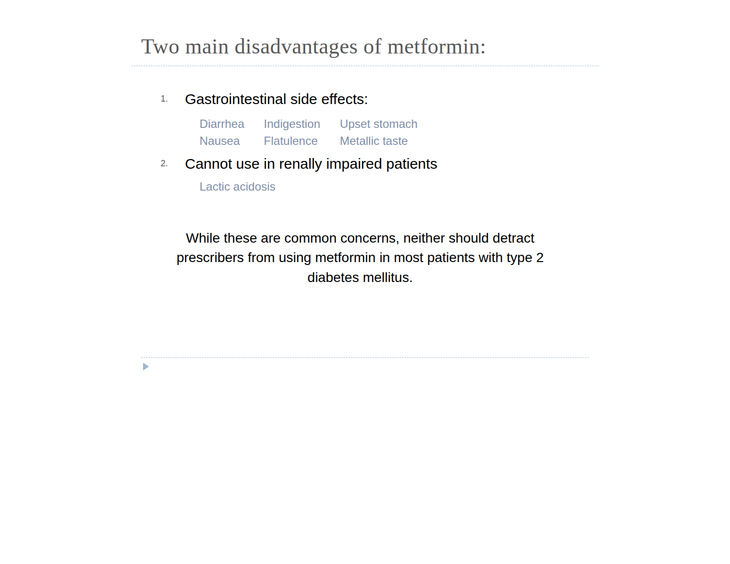Two main disadvantages of metformin:
Gastrointestinal side effects:
| Diarrhea | Indigestion | Upset stomach |
| Nausea | Flatulence | Metallic taste |
Cannot use in renally impaired patients
Lactic acidosis
While these are common concerns, neither should detract prescribers from using metformin in most patients with type 2 diabetes mellitus.